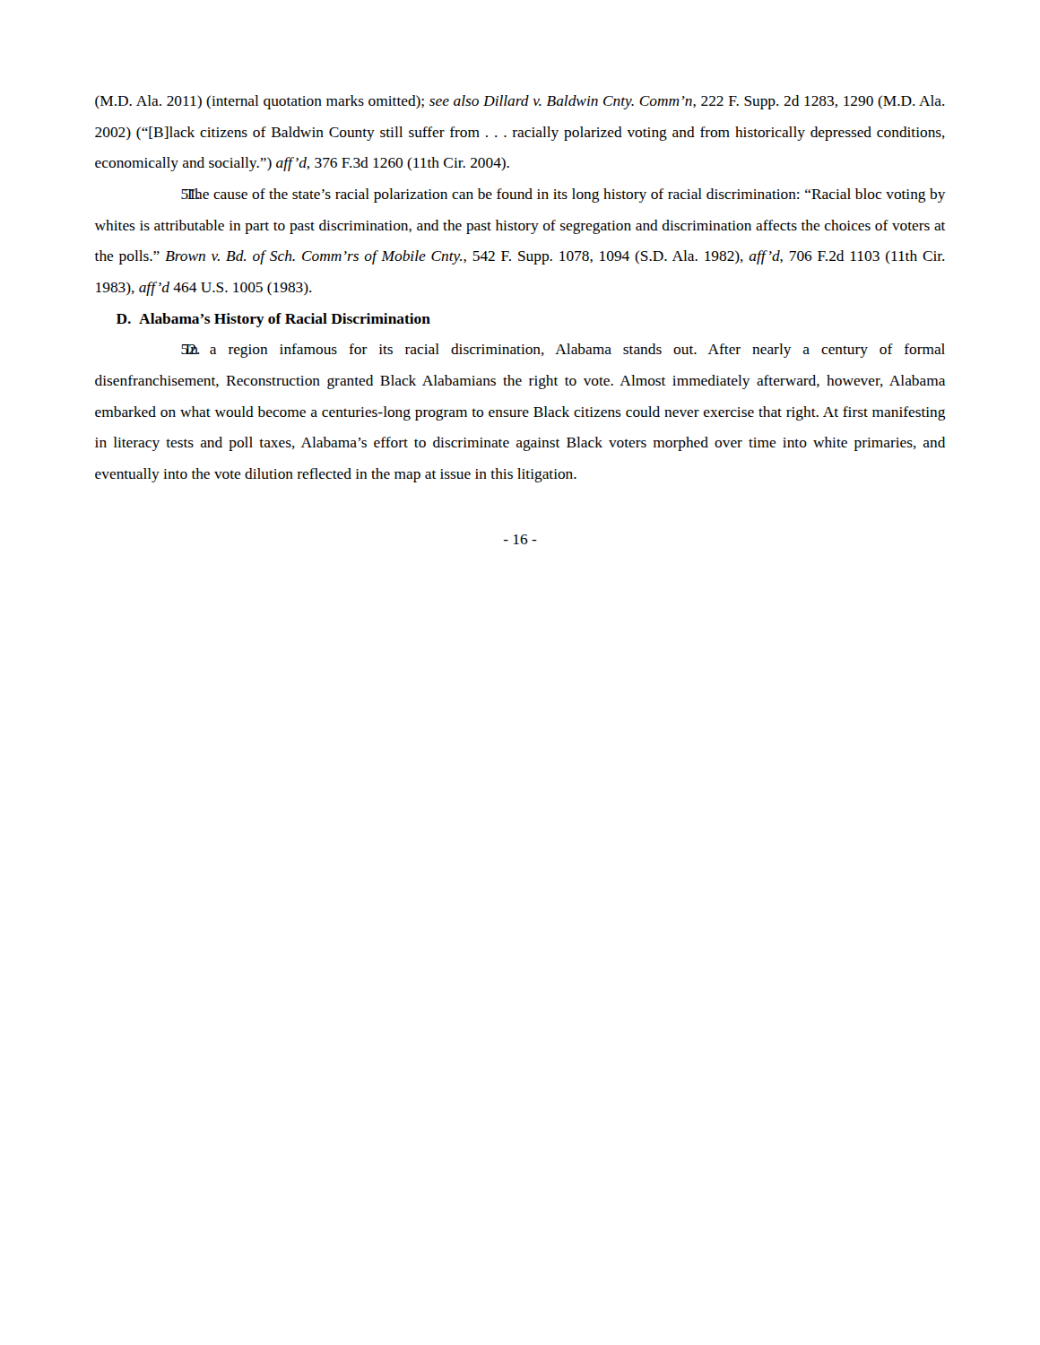(M.D. Ala. 2011) (internal quotation marks omitted); see also Dillard v. Baldwin Cnty. Comm’n, 222 F. Supp. 2d 1283, 1290 (M.D. Ala. 2002) (“[B]lack citizens of Baldwin County still suffer from . . . racially polarized voting and from historically depressed conditions, economically and socially.”) aff’d, 376 F.3d 1260 (11th Cir. 2004).
51. The cause of the state’s racial polarization can be found in its long history of racial discrimination: “Racial bloc voting by whites is attributable in part to past discrimination, and the past history of segregation and discrimination affects the choices of voters at the polls.” Brown v. Bd. of Sch. Comm’rs of Mobile Cnty., 542 F. Supp. 1078, 1094 (S.D. Ala. 1982), aff’d, 706 F.2d 1103 (11th Cir. 1983), aff’d 464 U.S. 1005 (1983).
D. Alabama’s History of Racial Discrimination
52. In a region infamous for its racial discrimination, Alabama stands out. After nearly a century of formal disenfranchisement, Reconstruction granted Black Alabamians the right to vote. Almost immediately afterward, however, Alabama embarked on what would become a centuries-long program to ensure Black citizens could never exercise that right. At first manifesting in literacy tests and poll taxes, Alabama’s effort to discriminate against Black voters morphed over time into white primaries, and eventually into the vote dilution reflected in the map at issue in this litigation.
- 16 -